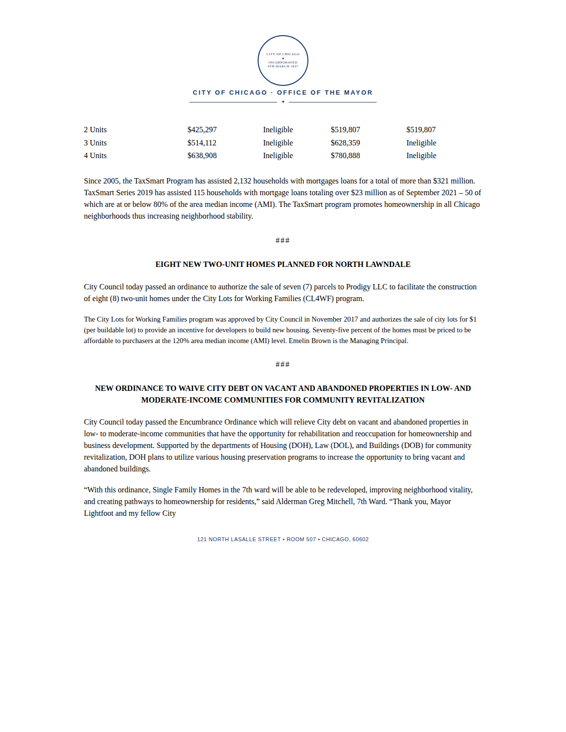CITY OF CHICAGO
★
INCORPORATED
4TH MARCH 1837
CITY OF CHICAGO · OFFICE OF THE MAYOR
✦
| 2 Units | $425,297 | Ineligible | $519,807 | $519,807 |
| 3 Units | $514,112 | Ineligible | $628,359 | Ineligible |
| 4 Units | $638,908 | Ineligible | $780,888 | Ineligible |
Since 2005, the TaxSmart Program has assisted 2,132 households with mortgages loans for a total of more than $321 million. TaxSmart Series 2019 has assisted 115 households with mortgage loans totaling over $23 million as of September 2021 – 50 of which are at or below 80% of the area median income (AMI). The TaxSmart program promotes homeownership in all Chicago neighborhoods thus increasing neighborhood stability.
###
Eight New Two-Unit Homes Planned for North Lawndale
City Council today passed an ordinance to authorize the sale of seven (7) parcels to Prodigy LLC to facilitate the construction of eight (8) two-unit homes under the City Lots for Working Families (CL4WF) program.
The City Lots for Working Families program was approved by City Council in November 2017 and authorizes the sale of city lots for $1 (per buildable lot) to provide an incentive for developers to build new housing. Seventy-five percent of the homes must be priced to be affordable to purchasers at the 120% area median income (AMI) level. Emelin Brown is the Managing Principal.
###
New Ordinance to Waive City Debt on Vacant and Abandoned Properties in Low- and Moderate-Income Communities for Community Revitalization
City Council today passed the Encumbrance Ordinance which will relieve City debt on vacant and abandoned properties in low- to moderate-income communities that have the opportunity for rehabilitation and reoccupation for homeownership and business development. Supported by the departments of Housing (DOH), Law (DOL), and Buildings (DOB) for community revitalization, DOH plans to utilize various housing preservation programs to increase the opportunity to bring vacant and abandoned buildings.
“With this ordinance, Single Family Homes in the 7th ward will be able to be redeveloped, improving neighborhood vitality, and creating pathways to homeownership for residents,” said Alderman Greg Mitchell, 7th Ward. “Thank you, Mayor Lightfoot and my fellow City
121 NORTH LASALLE STREET • ROOM 507 • CHICAGO, 60602